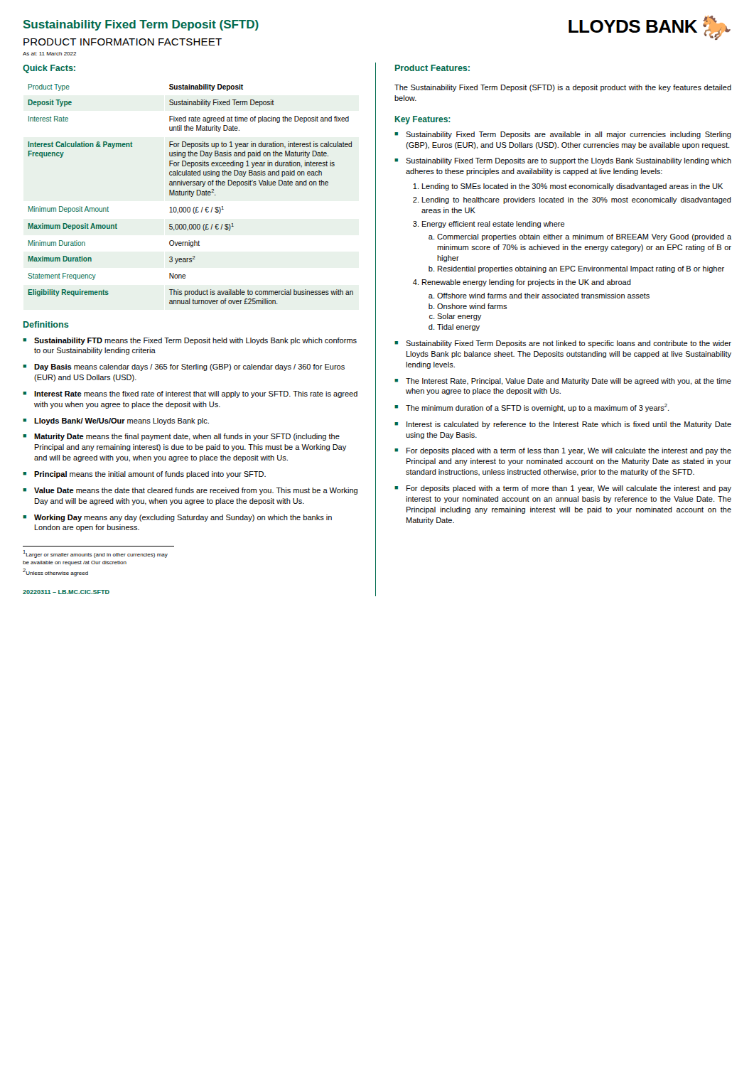LLOYDS BANK🐎
Sustainability Fixed Term Deposit (SFTD)
PRODUCT INFORMATION FACTSHEET
As at: 11 March 2022
Quick Facts:
| Product Type | Sustainability Deposit |
| Deposit Type | Sustainability Fixed Term Deposit |
| Interest Rate | Fixed rate agreed at time of placing the Deposit and fixed until the Maturity Date. |
| Interest Calculation & Payment Frequency | For Deposits up to 1 year in duration, interest is calculated using the Day Basis and paid on the Maturity Date. For Deposits exceeding 1 year in duration, interest is calculated using the Day Basis and paid on each anniversary of the Deposit’s Value Date and on the Maturity Date 2 . |
| Minimum Deposit Amount | 10,000 (£ / € / $) 1 |
| Maximum Deposit Amount | 5,000,000 (£ / € / $) 1 |
| Minimum Duration | Overnight |
| Maximum Duration | 3 years 2 |
| Statement Frequency | None |
| Eligibility Requirements | This product is available to commercial businesses with an annual turnover of over £25million. |
Definitions
Sustainability FTD means the Fixed Term Deposit held with Lloyds Bank plc which conforms to our Sustainability lending criteria
Day Basis means calendar days / 365 for Sterling (GBP) or calendar days / 360 for Euros (EUR) and US Dollars (USD).
Interest Rate means the fixed rate of interest that will apply to your SFTD. This rate is agreed with you when you agree to place the deposit with Us.
Lloyds Bank/ We/Us/Our means Lloyds Bank plc.
Maturity Date means the final payment date, when all funds in your SFTD (including the Principal and any remaining interest) is due to be paid to you. This must be a Working Day and will be agreed with you, when you agree to place the deposit with Us.
Principal means the initial amount of funds placed into your SFTD.
Value Date means the date that cleared funds are received from you. This must be a Working Day and will be agreed with you, when you agree to place the deposit with Us.
Working Day means any day (excluding Saturday and Sunday) on which the banks in London are open for business.
1Larger or smaller amounts (and in other currencies) may be available on request /at Our discretion
2Unless otherwise agreed
20220311 – LB.MC.CIC.SFTD
Product Features:
The Sustainability Fixed Term Deposit (SFTD) is a deposit product with the key features detailed below.
Key Features:
Sustainability Fixed Term Deposits are available in all major currencies including Sterling (GBP), Euros (EUR), and US Dollars (USD). Other currencies may be available upon request.
Sustainability Fixed Term Deposits are to support the Lloyds Bank Sustainability lending which adheres to these principles and availability is capped at live lending levels:
Lending to SMEs located in the 30% most economically disadvantaged areas in the UK
Lending to healthcare providers located in the 30% most economically disadvantaged areas in the UK
Energy efficient real estate lending where
Commercial properties obtain either a minimum of BREEAM Very Good (provided a minimum score of 70% is achieved in the energy category) or an EPC rating of B or higher
Residential properties obtaining an EPC Environmental Impact rating of B or higher
Renewable energy lending for projects in the UK and abroad
Offshore wind farms and their associated transmission assets
Onshore wind farms
Solar energy
Tidal energy
Sustainability Fixed Term Deposits are not linked to specific loans and contribute to the wider Lloyds Bank plc balance sheet. The Deposits outstanding will be capped at live Sustainability lending levels.
The Interest Rate, Principal, Value Date and Maturity Date will be agreed with you, at the time when you agree to place the deposit with Us.
The minimum duration of a SFTD is overnight, up to a maximum of 3 years2.
Interest is calculated by reference to the Interest Rate which is fixed until the Maturity Date using the Day Basis.
For deposits placed with a term of less than 1 year, We will calculate the interest and pay the Principal and any interest to your nominated account on the Maturity Date as stated in your standard instructions, unless instructed otherwise, prior to the maturity of the SFTD.
For deposits placed with a term of more than 1 year, We will calculate the interest and pay interest to your nominated account on an annual basis by reference to the Value Date. The Principal including any remaining interest will be paid to your nominated account on the Maturity Date.